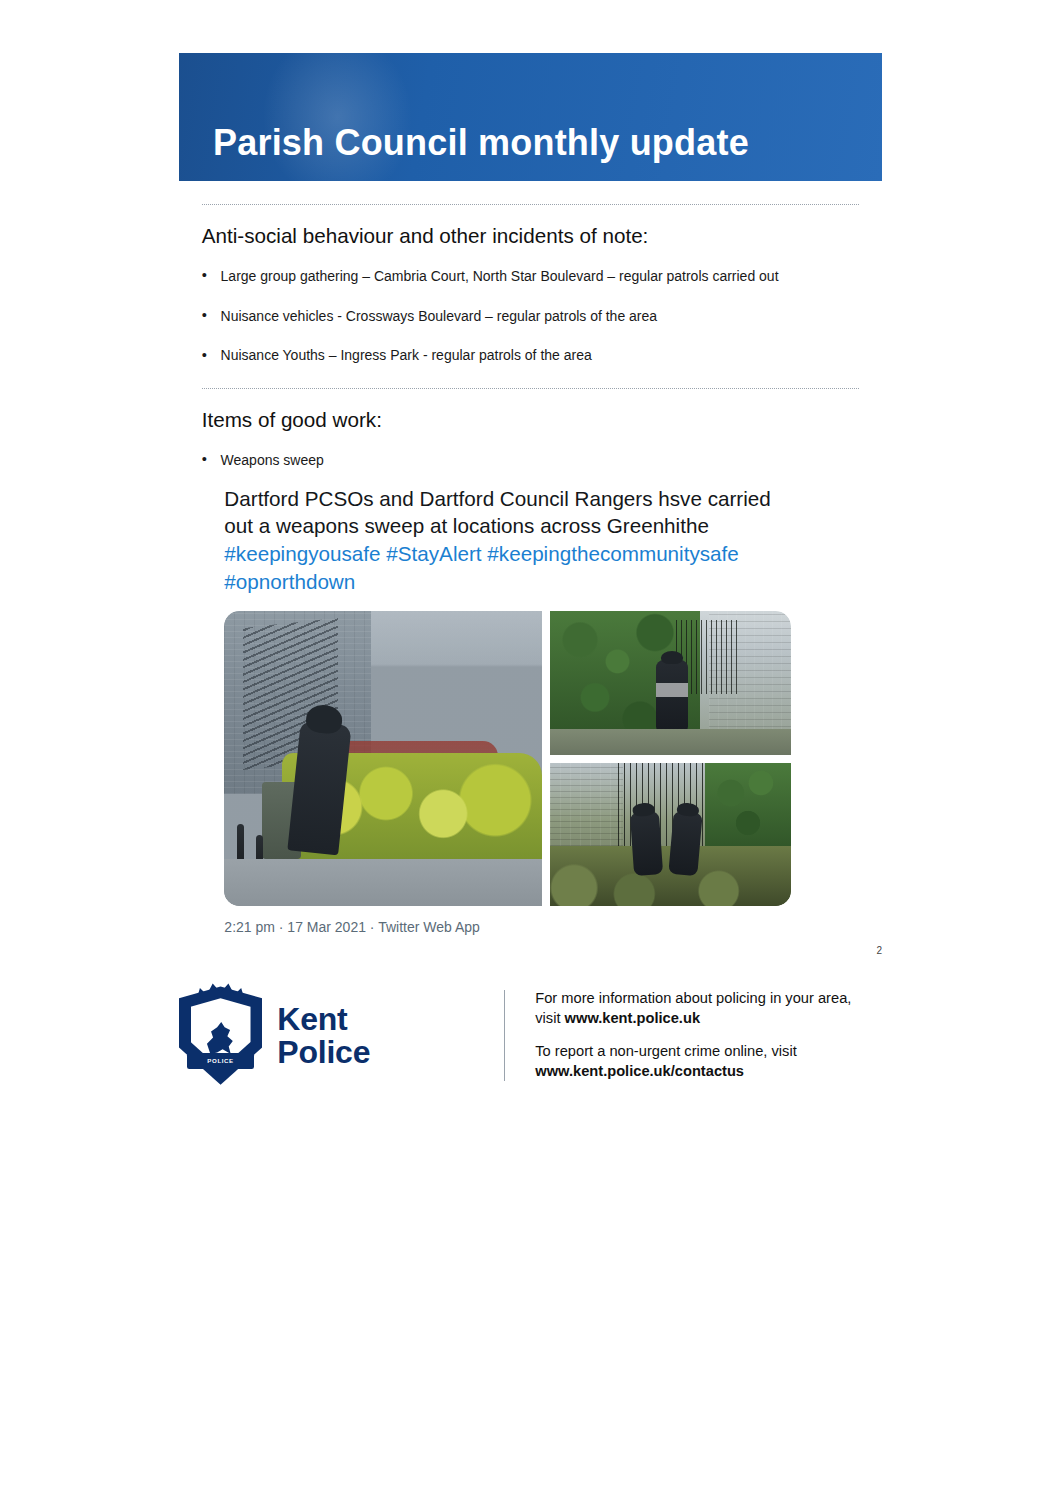Parish Council monthly update
Anti-social behaviour and other incidents of note:
Large group gathering – Cambria Court, North Star Boulevard – regular patrols carried out
Nuisance vehicles - Crossways Boulevard – regular patrols of the area
Nuisance Youths – Ingress Park - regular patrols of the area
Items of good work:
Weapons sweep
Dartford PCSOs and Dartford Council Rangers hsve carried out a weapons sweep at locations across Greenhithe #keepingyousafe #StayAlert #keepingthecommunitysafe #opnorthdown
2:21 pm · 17 Mar 2021 · Twitter Web App
2
POLICE
Kent
Police
For more information about policing in your area,
visit www.kent.police.uk
To report a non-urgent crime online, visit
www.kent.police.uk/contactus